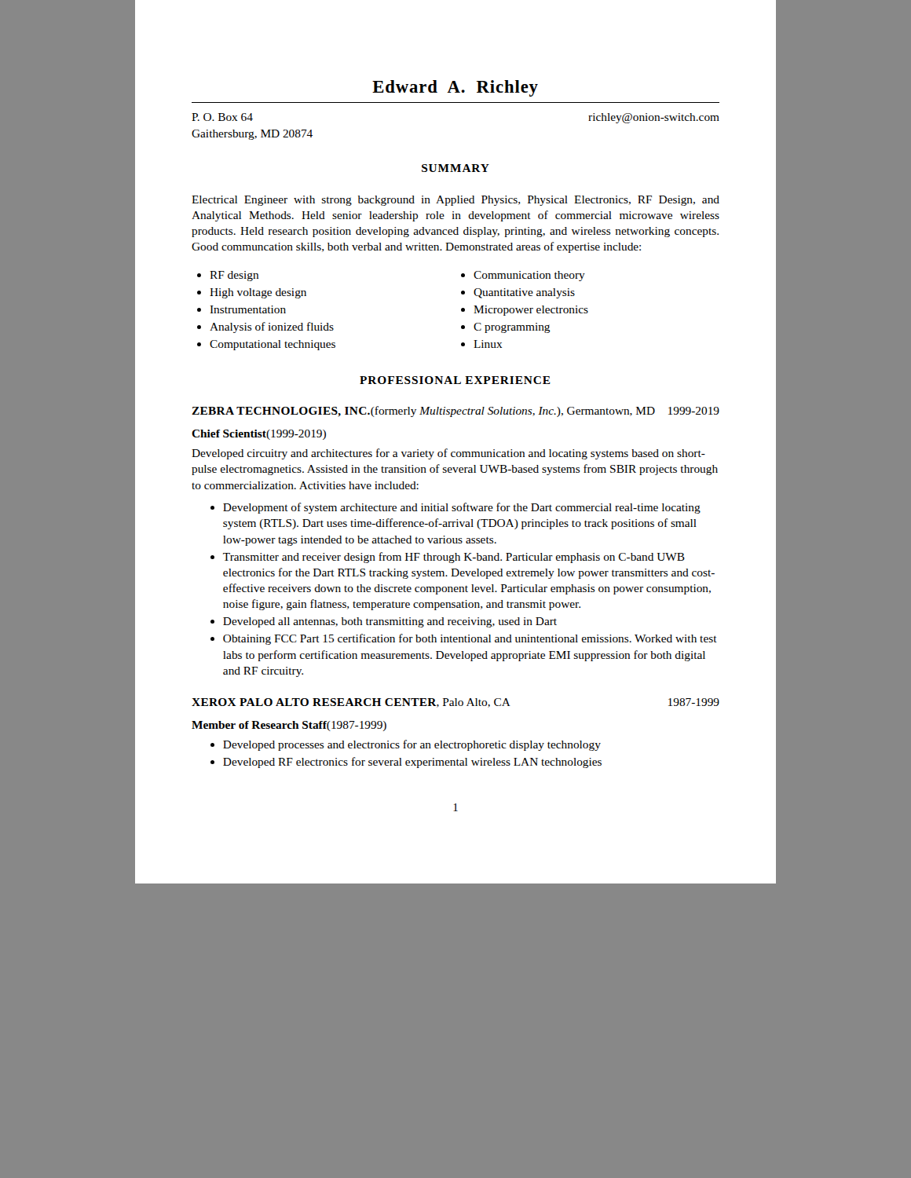Edward A. Richley
| P. O. Box 64 | richley@onion-switch.com |
| Gaithersburg, MD 20874 | |
SUMMARY
Electrical Engineer with strong background in Applied Physics, Physical Electronics, RF Design, and Analytical Methods. Held senior leadership role in development of commercial microwave wireless products. Held research position developing advanced display, printing, and wireless networking concepts. Good communcation skills, both verbal and written. Demonstrated areas of expertise include:
| RF design High voltage design Instrumentation Analysis of ionized fluids Computational techniques | Communication theory Quantitative analysis Micropower electronics C programming Linux |
PROFESSIONAL EXPERIENCE
| ZEBRA TECHNOLOGIES, INC. (formerly Multispectral Solutions, Inc. ), Germantown, MD | 1999-2019 |
Chief Scientist(1999-2019)
Developed circuitry and architectures for a variety of communication and locating systems based on short-pulse electromagnetics. Assisted in the transition of several UWB-based systems from SBIR projects through to commercialization. Activities have included:
Development of system architecture and initial software for the Dart commercial real-time locating system (RTLS). Dart uses time-difference-of-arrival (TDOA) principles to track positions of small low-power tags intended to be attached to various assets.
Transmitter and receiver design from HF through K-band. Particular emphasis on C-band UWB electronics for the Dart RTLS tracking system. Developed extremely low power transmitters and cost-effective receivers down to the discrete component level. Particular emphasis on power consumption, noise figure, gain flatness, temperature compensation, and transmit power.
Developed all antennas, both transmitting and receiving, used in Dart
Obtaining FCC Part 15 certification for both intentional and unintentional emissions. Worked with test labs to perform certification measurements. Developed appropriate EMI suppression for both digital and RF circuitry.
| XEROX PALO ALTO RESEARCH CENTER , Palo Alto, CA | 1987-1999 |
Member of Research Staff(1987-1999)
Developed processes and electronics for an electrophoretic display technology
Developed RF electronics for several experimental wireless LAN technologies
1